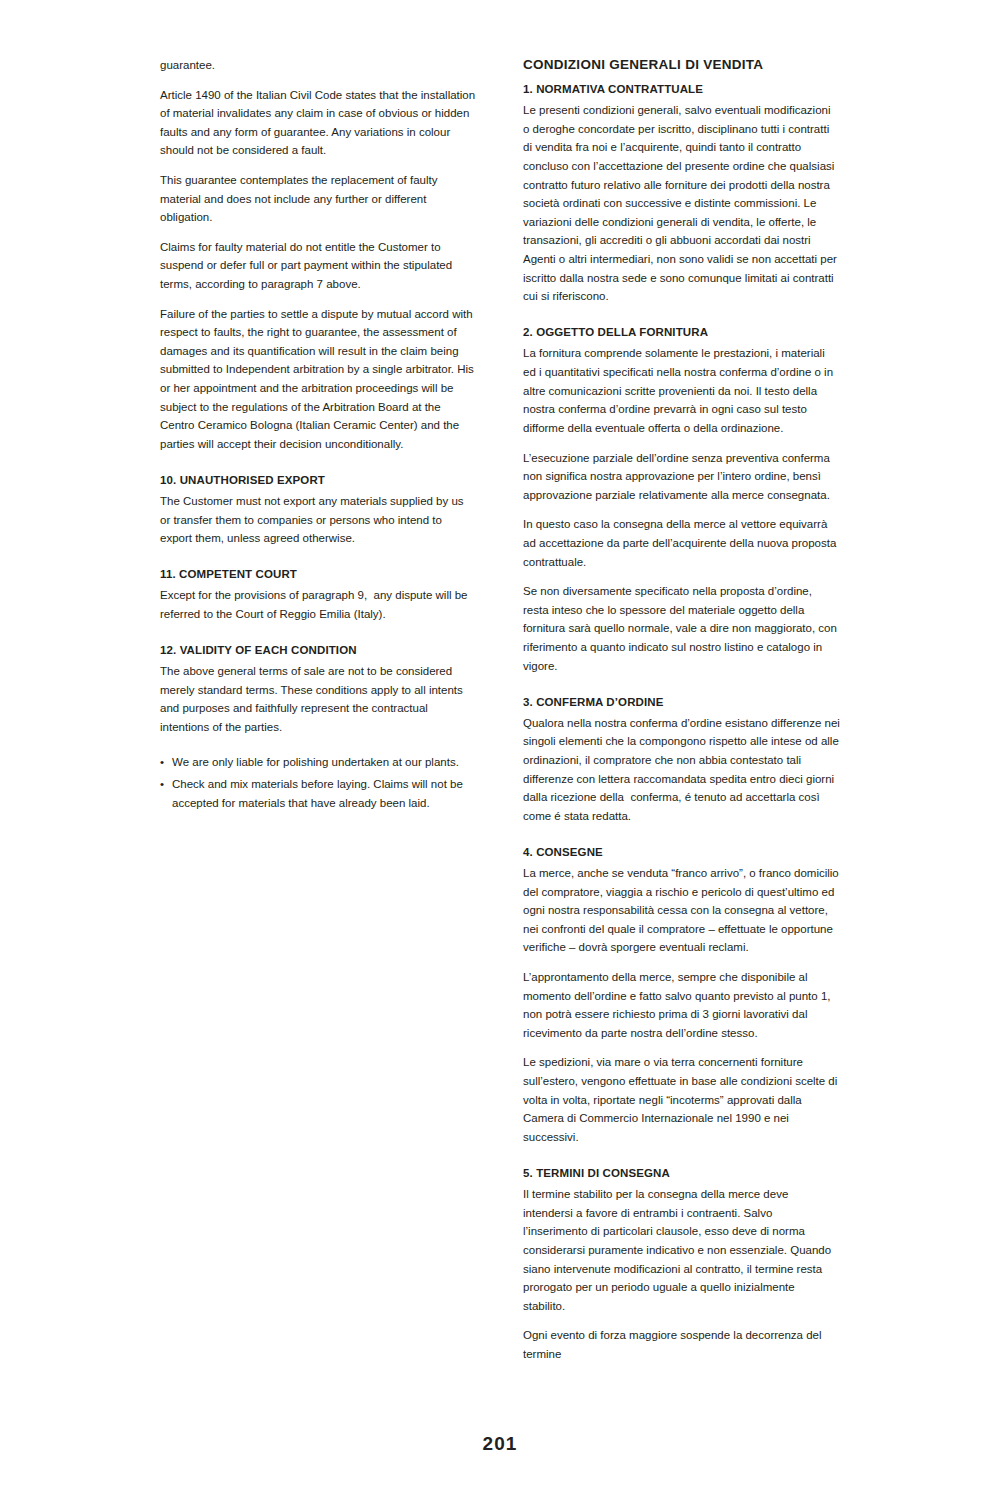guarantee.
Article 1490 of the Italian Civil Code states that the installation of material invalidates any claim in case of obvious or hidden faults and any form of guarantee. Any variations in colour should not be considered a fault.
This guarantee contemplates the replacement of faulty material and does not include any further or different obligation.
Claims for faulty material do not entitle the Customer to suspend or defer full or part payment within the stipulated terms, according to paragraph 7 above.
Failure of the parties to settle a dispute by mutual accord with respect to faults, the right to guarantee, the assessment of damages and its quantification will result in the claim being submitted to Independent arbitration by a single arbitrator. His or her appointment and the arbitration proceedings will be subject to the regulations of the Arbitration Board at the Centro Ceramico Bologna (Italian Ceramic Center) and the parties will accept their decision unconditionally.
10. UNAUTHORISED EXPORT
The Customer must not export any materials supplied by us or transfer them to companies or persons who intend to export them, unless agreed otherwise.
11. COMPETENT COURT
Except for the provisions of paragraph 9, any dispute will be referred to the Court of Reggio Emilia (Italy).
12. VALIDITY OF EACH CONDITION
The above general terms of sale are not to be considered merely standard terms. These conditions apply to all intents and purposes and faithfully represent the contractual intentions of the parties.
We are only liable for polishing undertaken at our plants.
Check and mix materials before laying. Claims will not be accepted for materials that have already been laid.
CONDIZIONI GENERALI DI VENDITA
1. NORMATIVA CONTRATTUALE
Le presenti condizioni generali, salvo eventuali modificazioni o deroghe concordate per iscritto, disciplinano tutti i contratti di vendita fra noi e l’acquirente, quindi tanto il contratto concluso con l’accettazione del presente ordine che qualsiasi contratto futuro relativo alle forniture dei prodotti della nostra società ordinati con successive e distinte commissioni. Le variazioni delle condizioni generali di vendita, le offerte, le transazioni, gli accrediti o gli abbuoni accordati dai nostri Agenti o altri intermediari, non sono validi se non accettati per iscritto dalla nostra sede e sono comunque limitati ai contratti cui si riferiscono.
2. OGGETTO DELLA FORNITURA
La fornitura comprende solamente le prestazioni, i materiali ed i quantitativi specificati nella nostra conferma d’ordine o in altre comunicazioni scritte provenienti da noi. Il testo della nostra conferma d’ordine prevarrà in ogni caso sul testo difforme della eventuale offerta o della ordinazione.
L’esecuzione parziale dell’ordine senza preventiva conferma non significa nostra approvazione per l’intero ordine, bensì approvazione parziale relativamente alla merce consegnata.
In questo caso la consegna della merce al vettore equivarrà ad accettazione da parte dell’acquirente della nuova proposta contrattuale.
Se non diversamente specificato nella proposta d’ordine, resta inteso che lo spessore del materiale oggetto della fornitura sarà quello normale, vale a dire non maggiorato, con riferimento a quanto indicato sul nostro listino e catalogo in vigore.
3. CONFERMA D’ORDINE
Qualora nella nostra conferma d’ordine esistano differenze nei singoli elementi che la compongono rispetto alle intese od alle ordinazioni, il compratore che non abbia contestato tali differenze con lettera raccomandata spedita entro dieci giorni dalla ricezione della conferma, é tenuto ad accettarla così come é stata redatta.
4. CONSEGNE
La merce, anche se venduta “franco arrivo”, o franco domicilio del compratore, viaggia a rischio e pericolo di quest’ultimo ed ogni nostra responsabilità cessa con la consegna al vettore, nei confronti del quale il compratore – effettuate le opportune verifiche – dovrà sporgere eventuali reclami.
L’approntamento della merce, sempre che disponibile al momento dell’ordine e fatto salvo quanto previsto al punto 1, non potrà essere richiesto prima di 3 giorni lavorativi dal ricevimento da parte nostra dell’ordine stesso.
Le spedizioni, via mare o via terra concernenti forniture sull’estero, vengono effettuate in base alle condizioni scelte di volta in volta, riportate negli “incoterms” approvati dalla Camera di Commercio Internazionale nel 1990 e nei successivi.
5. TERMINI DI CONSEGNA
Il termine stabilito per la consegna della merce deve intendersi a favore di entrambi i contraenti. Salvo l’inserimento di particolari clausole, esso deve di norma considerarsi puramente indicativo e non essenziale. Quando siano intervenute modificazioni al contratto, il termine resta prorogato per un periodo uguale a quello inizialmente stabilito.
Ogni evento di forza maggiore sospende la decorrenza del termine
201